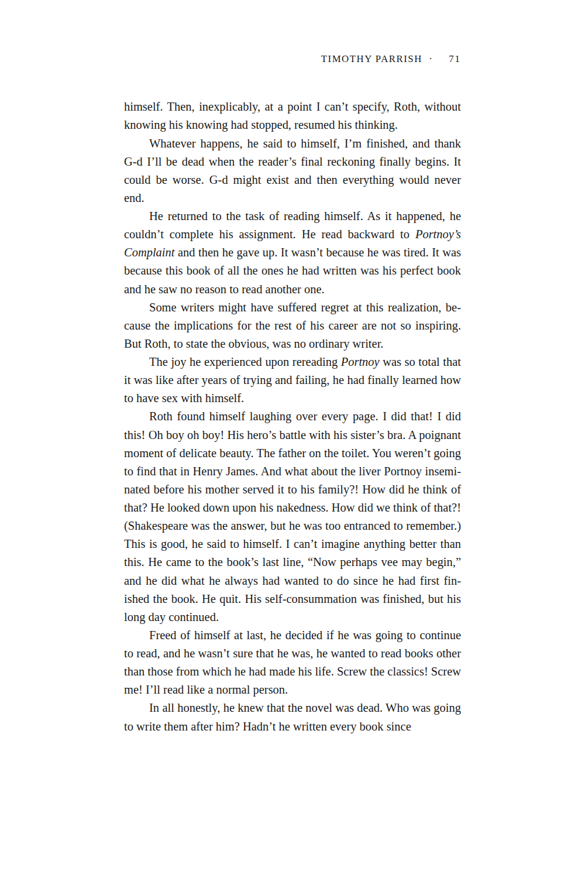Timothy Parrish ·71
himself. Then, inexplicably, at a point I can’t specify, Roth, without knowing his knowing had stopped, resumed his thinking.
Whatever happens, he said to himself, I’m finished, and thank G-d I’ll be dead when the reader’s final reckoning finally begins. It could be worse. G-d might exist and then everything would never end.
He returned to the task of reading himself. As it happened, he couldn’t complete his assignment. He read backward to Portnoy’s Complaint and then he gave up. It wasn’t because he was tired. It was because this book of all the ones he had written was his perfect book and he saw no reason to read another one.
Some writers might have suffered regret at this realization, because the implications for the rest of his career are not so inspiring. But Roth, to state the obvious, was no ordinary writer.
The joy he experienced upon rereading Portnoy was so total that it was like after years of trying and failing, he had finally learned how to have sex with himself.
Roth found himself laughing over every page. I did that! I did this! Oh boy oh boy! His hero’s battle with his sister’s bra. A poignant moment of delicate beauty. The father on the toilet. You weren’t going to find that in Henry James. And what about the liver Portnoy inseminated before his mother served it to his family?! How did he think of that? He looked down upon his nakedness. How did we think of that?! (Shakespeare was the answer, but he was too entranced to remember.) This is good, he said to himself. I can’t imagine anything better than this. He came to the book’s last line, “Now perhaps vee may begin,” and he did what he always had wanted to do since he had first finished the book. He quit. His self-consummation was finished, but his long day continued.
Freed of himself at last, he decided if he was going to continue to read, and he wasn’t sure that he was, he wanted to read books other than those from which he had made his life. Screw the classics! Screw me! I’ll read like a normal person.
In all honestly, he knew that the novel was dead. Who was going to write them after him? Hadn’t he written every book since